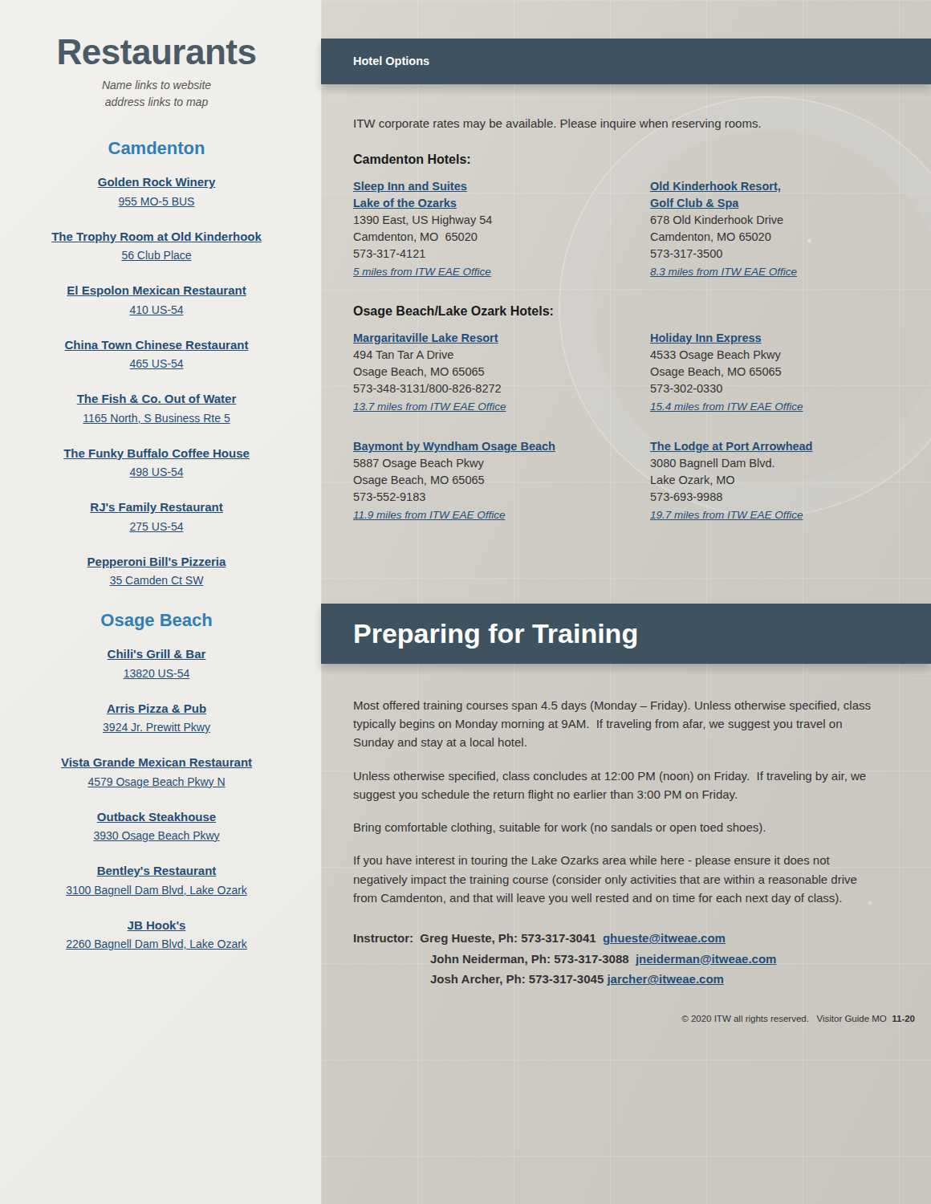Restaurants
Name links to website
address links to map
Camdenton
Golden Rock Winery 955 MO-5 BUS
The Trophy Room at Old Kinderhook 56 Club Place
El Espolon Mexican Restaurant 410 US-54
China Town Chinese Restaurant 465 US-54
The Fish & Co. Out of Water 1165 North, S Business Rte 5
The Funky Buffalo Coffee House 498 US-54
RJ's Family Restaurant 275 US-54
Pepperoni Bill's Pizzeria 35 Camden Ct SW
Osage Beach
Chili's Grill & Bar 13820 US-54
Arris Pizza & Pub 3924 Jr. Prewitt Pkwy
Vista Grande Mexican Restaurant 4579 Osage Beach Pkwy N
Outback Steakhouse 3930 Osage Beach Pkwy
Bentley's Restaurant 3100 Bagnell Dam Blvd, Lake Ozark
JB Hook's 2260 Bagnell Dam Blvd, Lake Ozark
Hotel Options
ITW corporate rates may be available. Please inquire when reserving rooms.
Camdenton Hotels:
Sleep Inn and Suites
Lake of the Ozarks 1390 East, US Highway 54
Camdenton, MO 65020
573-317-4121
5 miles from ITW EAE Office
Old Kinderhook Resort,
Golf Club & Spa 678 Old Kinderhook Drive
Camdenton, MO 65020
573-317-3500
8.3 miles from ITW EAE Office
Osage Beach/Lake Ozark Hotels:
Margaritaville Lake Resort 494 Tan Tar A Drive
Osage Beach, MO 65065
573-348-3131/800-826-8272
13.7 miles from ITW EAE Office
Holiday Inn Express 4533 Osage Beach Pkwy
Osage Beach, MO 65065
573-302-0330
15.4 miles from ITW EAE Office
Baymont by Wyndham Osage Beach 5887 Osage Beach Pkwy
Osage Beach, MO 65065
573-552-9183
11.9 miles from ITW EAE Office
The Lodge at Port Arrowhead 3080 Bagnell Dam Blvd.
Lake Ozark, MO
573-693-9988
19.7 miles from ITW EAE Office
Preparing for Training
Most offered training courses span 4.5 days (Monday – Friday). Unless otherwise specified, class typically begins on Monday morning at 9AM. If traveling from afar, we suggest you travel on Sunday and stay at a local hotel.
Unless otherwise specified, class concludes at 12:00 PM (noon) on Friday. If traveling by air, we suggest you schedule the return flight no earlier than 3:00 PM on Friday.
Bring comfortable clothing, suitable for work (no sandals or open toed shoes).
If you have interest in touring the Lake Ozarks area while here - please ensure it does not negatively impact the training course (consider only activities that are within a reasonable drive from Camdenton, and that will leave you well rested and on time for each next day of class).
Instructor: Greg Hueste, Ph: 573-317-3041 ghueste@itweae.com John Neiderman, Ph: 573-317-3088 jneiderman@itweae.com Josh Archer, Ph: 573-317-3045 jarcher@itweae.com
© 2020 ITW all rights reserved. Visitor Guide MO 11-20